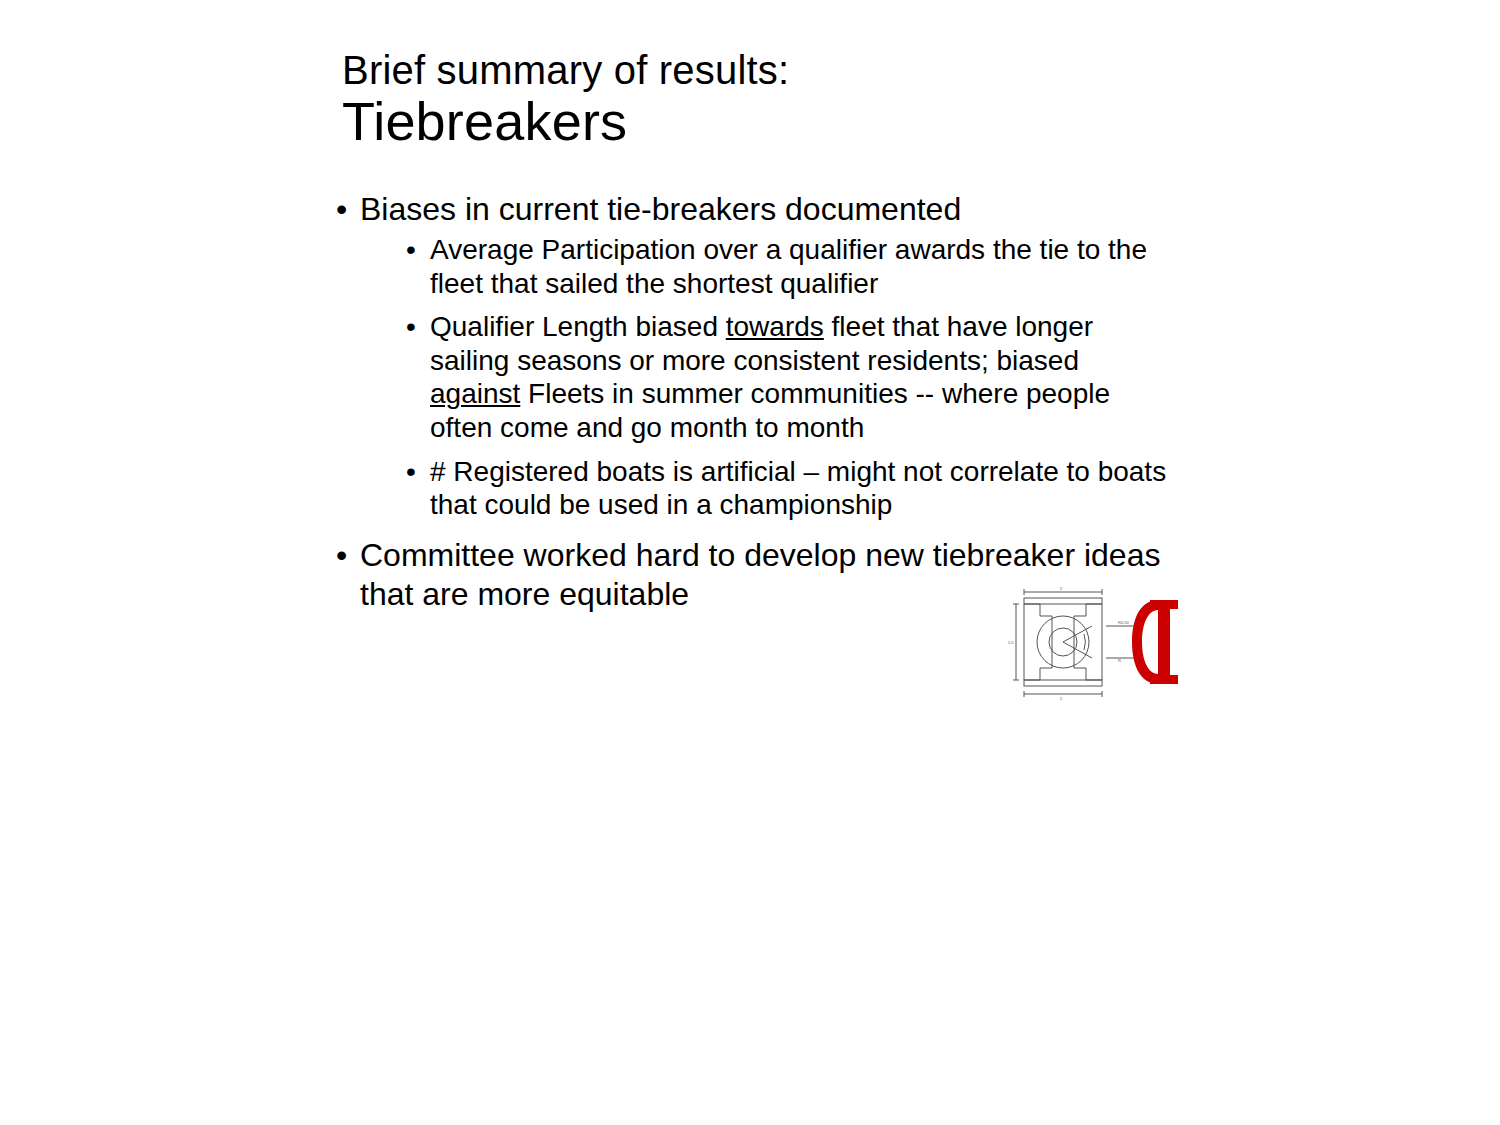Brief summary of results: Tiebreakers
Biases in current tie-breakers documented
Average Participation over a qualifier awards the tie to the fleet that sailed the shortest qualifier
Qualifier Length biased towards fleet that have longer sailing seasons or more consistent residents; biased against Fleets in summer communities -- where people often come and go month to month
# Registered boats is artificial – might not correlate to boats that could be used in a championship
Committee worked hard to develop new tiebreaker ideas that are more equitable
2 1.5 2 R0.50 R